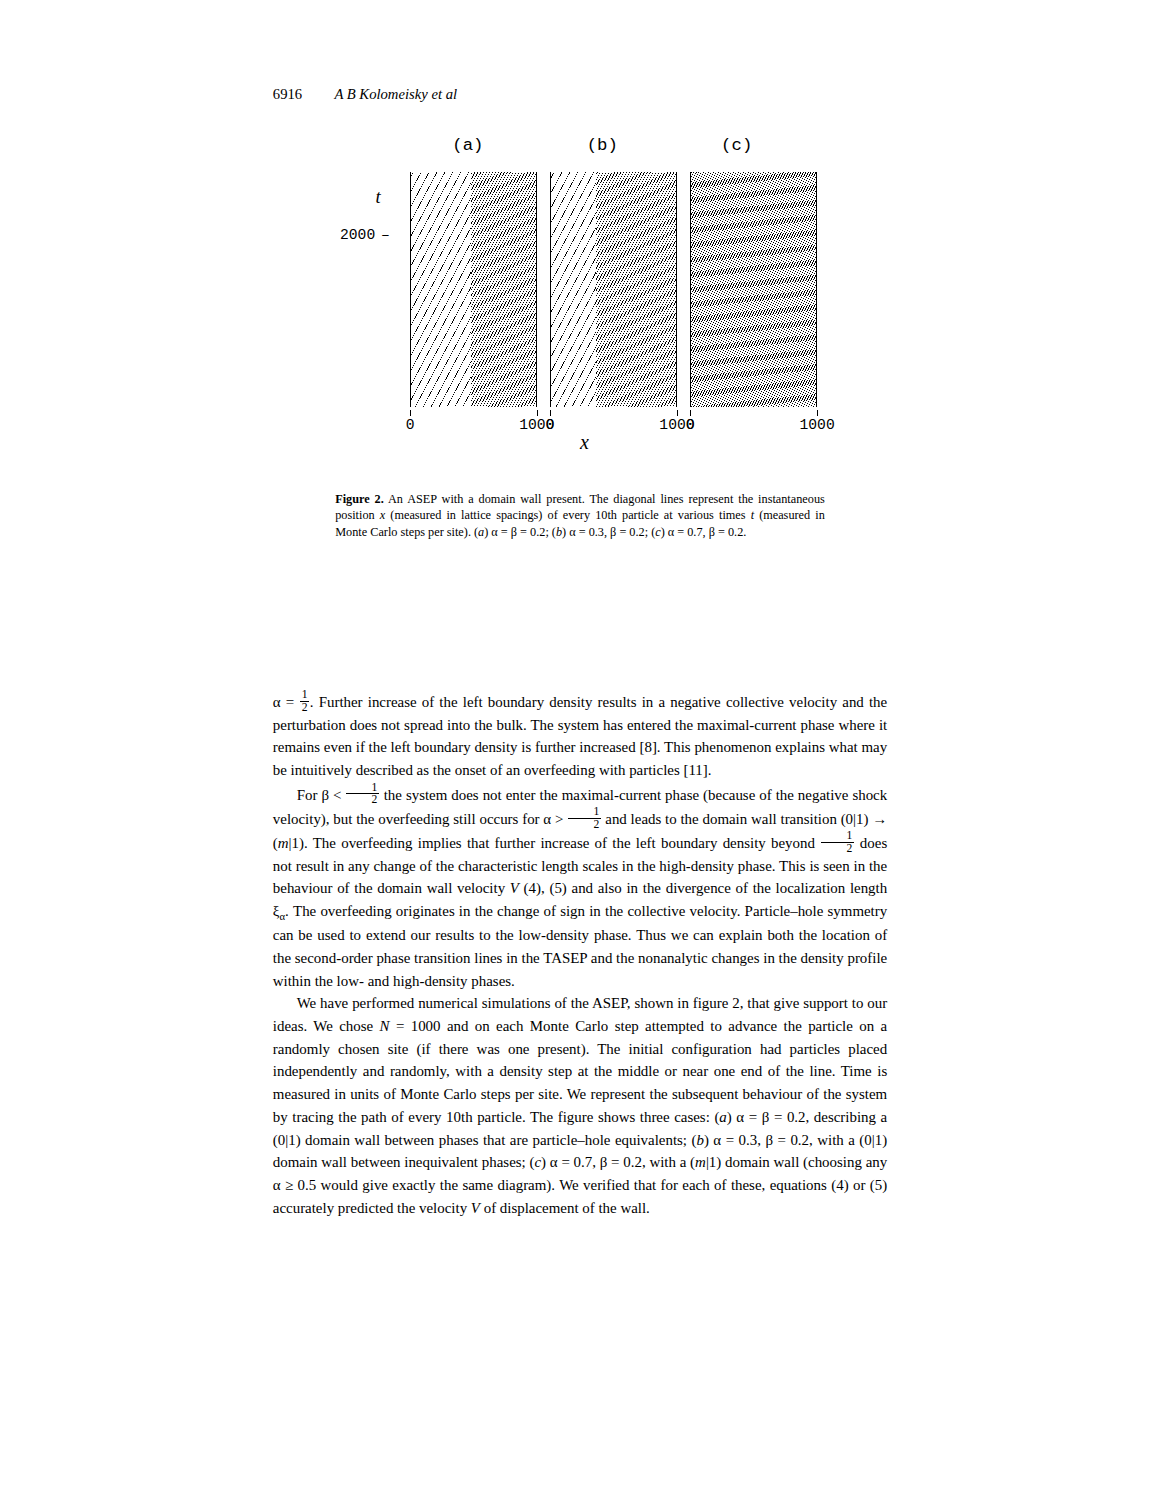6916 A B Kolomeisky et al
(a) (b) (c)
t
2000–
0
1000
0
1000
0
1000
x
Figure 2. An ASEP with a domain wall present. The diagonal lines represent the instantaneous position x (measured in lattice spacings) of every 10th particle at various times t (measured in Monte Carlo steps per site). (a) α = β = 0.2; (b) α = 0.3, β = 0.2; (c) α = 0.7, β = 0.2.
α = 12. Further increase of the left boundary density results in a negative collective velocity and the perturbation does not spread into the bulk. The system has entered the maximal-current phase where it remains even if the left boundary density is further increased [8]. This phenomenon explains what may be intuitively described as the onset of an overfeeding with particles [11].
For β < 12 the system does not enter the maximal-current phase (because of the negative shock velocity), but the overfeeding still occurs for α > 12 and leads to the domain wall transition (0|1) → (m|1). The overfeeding implies that further increase of the left boundary density beyond 12 does not result in any change of the characteristic length scales in the high-density phase. This is seen in the behaviour of the domain wall velocity V (4), (5) and also in the divergence of the localization length ξα. The overfeeding originates in the change of sign in the collective velocity. Particle–hole symmetry can be used to extend our results to the low-density phase. Thus we can explain both the location of the second-order phase transition lines in the TASEP and the nonanalytic changes in the density profile within the low- and high-density phases.
We have performed numerical simulations of the ASEP, shown in figure 2, that give support to our ideas. We chose N = 1000 and on each Monte Carlo step attempted to advance the particle on a randomly chosen site (if there was one present). The initial configuration had particles placed independently and randomly, with a density step at the middle or near one end of the line. Time is measured in units of Monte Carlo steps per site. We represent the subsequent behaviour of the system by tracing the path of every 10th particle. The figure shows three cases: (a) α = β = 0.2, describing a (0|1) domain wall between phases that are particle–hole equivalents; (b) α = 0.3, β = 0.2, with a (0|1) domain wall between inequivalent phases; (c) α = 0.7, β = 0.2, with a (m|1) domain wall (choosing any α ≥ 0.5 would give exactly the same diagram). We verified that for each of these, equations (4) or (5) accurately predicted the velocity V of displacement of the wall.